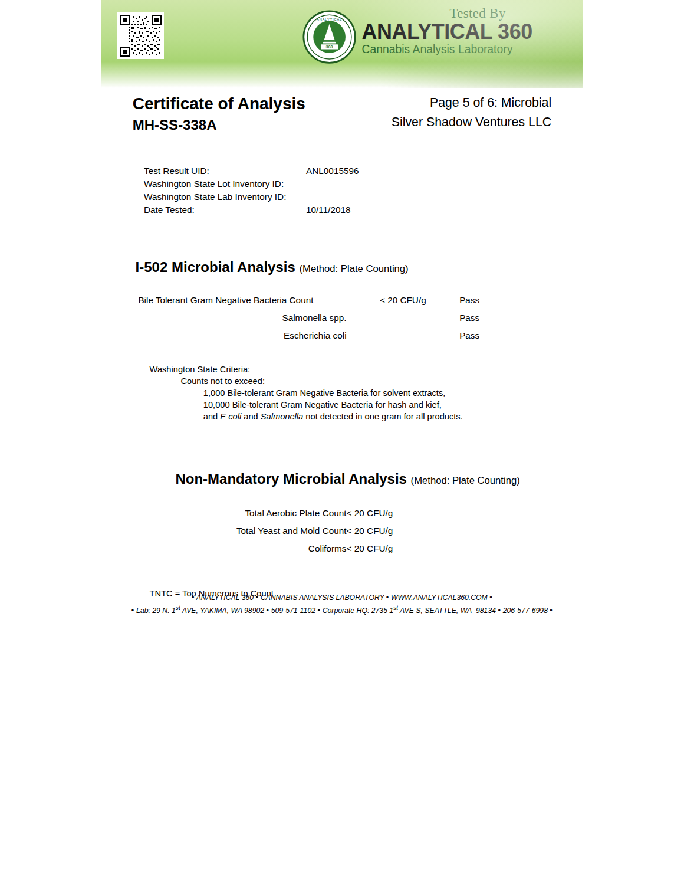360 ANALYTICAL
Tested By
ANALYTICAL 360
Cannabis Analysis Laboratory
Certificate of Analysis
MH-SS-338A
Page 5 of 6: Microbial
Silver Shadow Ventures LLC
| Test Result UID: | ANL0015596 |
| Washington State Lot Inventory ID: | |
| Washington State Lab Inventory ID: | |
| Date Tested: | 10/11/2018 |
I-502 Microbial Analysis (Method: Plate Counting)
| Bile Tolerant Gram Negative Bacteria Count | < 20 CFU/g | Pass |
| Salmonella spp. | | Pass |
| Escherichia coli | | Pass |
Washington State Criteria:
Counts not to exceed:
1,000 Bile-tolerant Gram Negative Bacteria for solvent extracts,
10,000 Bile-tolerant Gram Negative Bacteria for hash and kief,
and E coli and Salmonella not detected in one gram for all products.
Non-Mandatory Microbial Analysis (Method: Plate Counting)
| Total Aerobic Plate Count | < 20 CFU/g | |
| Total Yeast and Mold Count | < 20 CFU/g | |
| Coliforms | < 20 CFU/g | |
TNTC = Too Numerous to Count
• ANALYTICAL 360 • CANNABIS ANALYSIS LABORATORY • WWW.ANALYTICAL360.COM •
• Lab: 29 N. 1st AVE, YAKIMA, WA 98902 • 509-571-1102 • Corporate HQ: 2735 1st AVE S, SEATTLE, WA 98134 • 206-577-6998 •